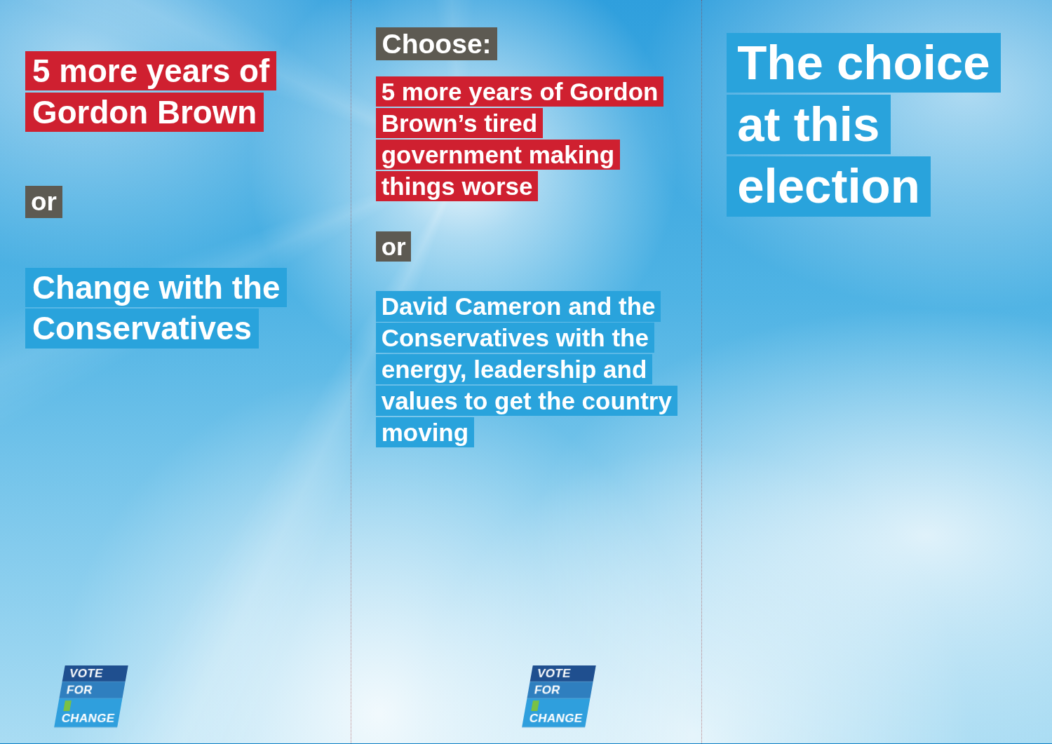5 more years of Gordon Brown
or
Change with the Conservatives
Vote For Change
Choose:
5 more years of Gordon Brown’s tired government making things worse
or
David Cameron and the Conservatives with the energy, leadership and values to get the country moving
Vote For Change
The choice at this election